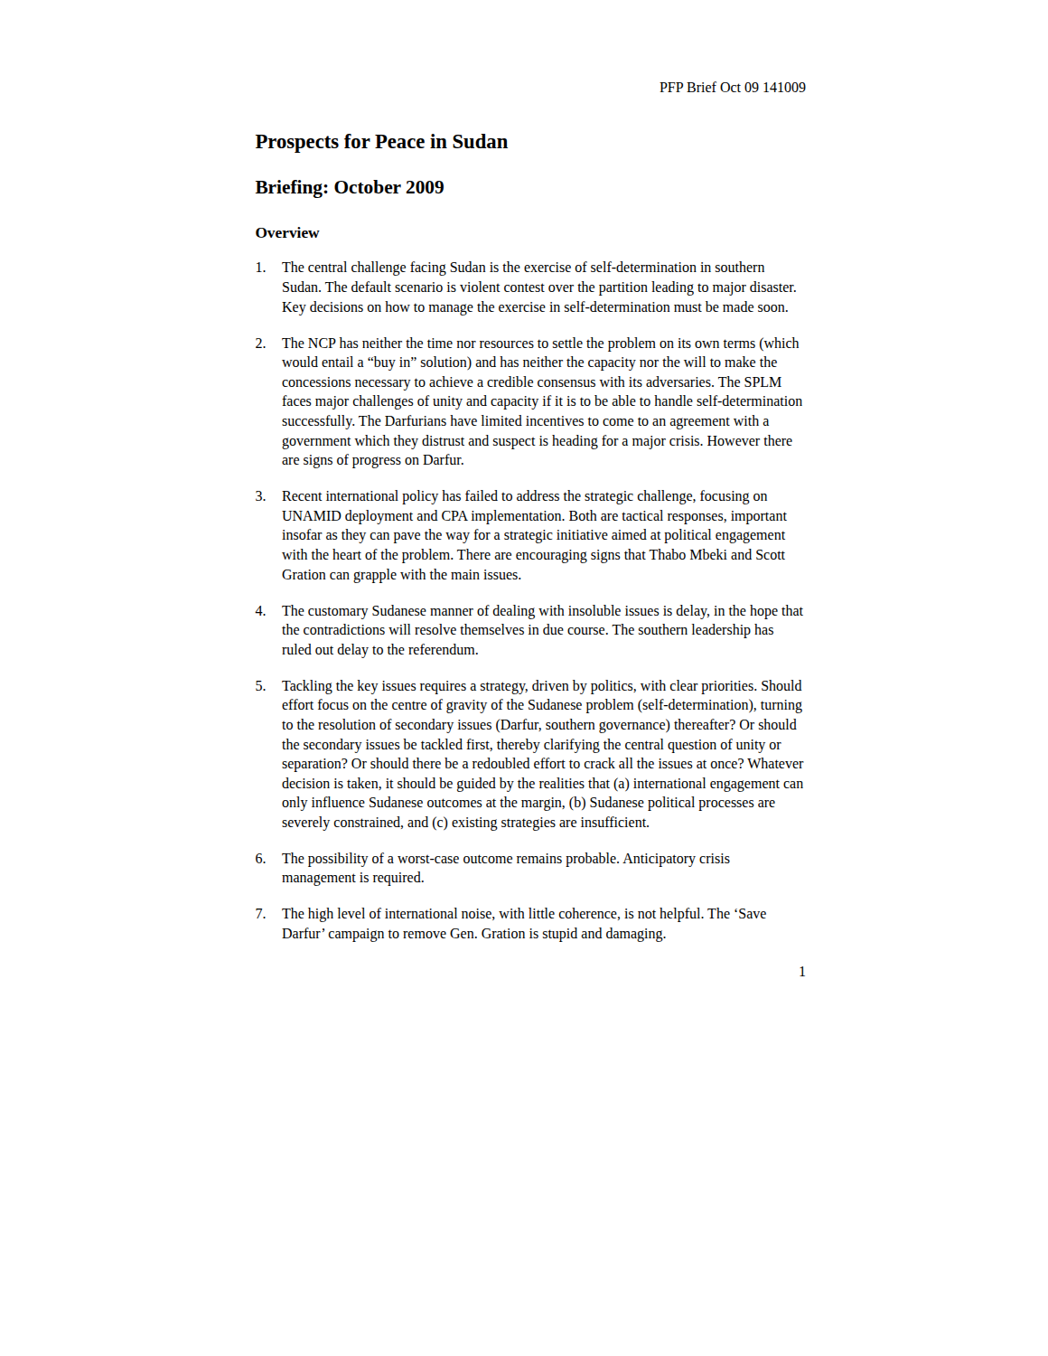PFP Brief Oct 09 141009
Prospects for Peace in Sudan
Briefing: October 2009
Overview
The central challenge facing Sudan is the exercise of self-determination in southern Sudan. The default scenario is violent contest over the partition leading to major disaster. Key decisions on how to manage the exercise in self-determination must be made soon.
The NCP has neither the time nor resources to settle the problem on its own terms (which would entail a “buy in” solution) and has neither the capacity nor the will to make the concessions necessary to achieve a credible consensus with its adversaries. The SPLM faces major challenges of unity and capacity if it is to be able to handle self-determination successfully. The Darfurians have limited incentives to come to an agreement with a government which they distrust and suspect is heading for a major crisis. However there are signs of progress on Darfur.
Recent international policy has failed to address the strategic challenge, focusing on UNAMID deployment and CPA implementation. Both are tactical responses, important insofar as they can pave the way for a strategic initiative aimed at political engagement with the heart of the problem. There are encouraging signs that Thabo Mbeki and Scott Gration can grapple with the main issues.
The customary Sudanese manner of dealing with insoluble issues is delay, in the hope that the contradictions will resolve themselves in due course. The southern leadership has ruled out delay to the referendum.
Tackling the key issues requires a strategy, driven by politics, with clear priorities. Should effort focus on the centre of gravity of the Sudanese problem (self-determination), turning to the resolution of secondary issues (Darfur, southern governance) thereafter? Or should the secondary issues be tackled first, thereby clarifying the central question of unity or separation? Or should there be a redoubled effort to crack all the issues at once? Whatever decision is taken, it should be guided by the realities that (a) international engagement can only influence Sudanese outcomes at the margin, (b) Sudanese political processes are severely constrained, and (c) existing strategies are insufficient.
The possibility of a worst-case outcome remains probable. Anticipatory crisis management is required.
The high level of international noise, with little coherence, is not helpful. The ‘Save Darfur’ campaign to remove Gen. Gration is stupid and damaging.
1